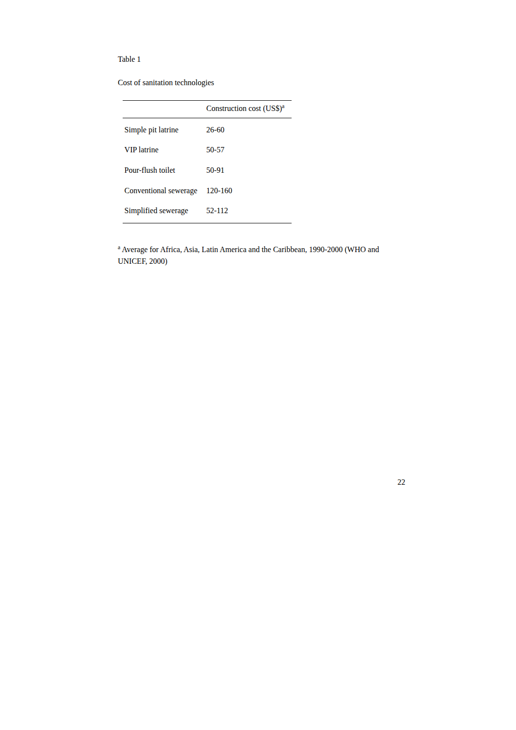Table 1
Cost of sanitation technologies
| | Construction cost (US$) a |
| --- | --- |
| Simple pit latrine | 26-60 |
| VIP latrine | 50-57 |
| Pour-flush toilet | 50-91 |
| Conventional sewerage | 120-160 |
| Simplified sewerage | 52-112 |
a Average for Africa, Asia, Latin America and the Caribbean, 1990-2000 (WHO and UNICEF, 2000)
22